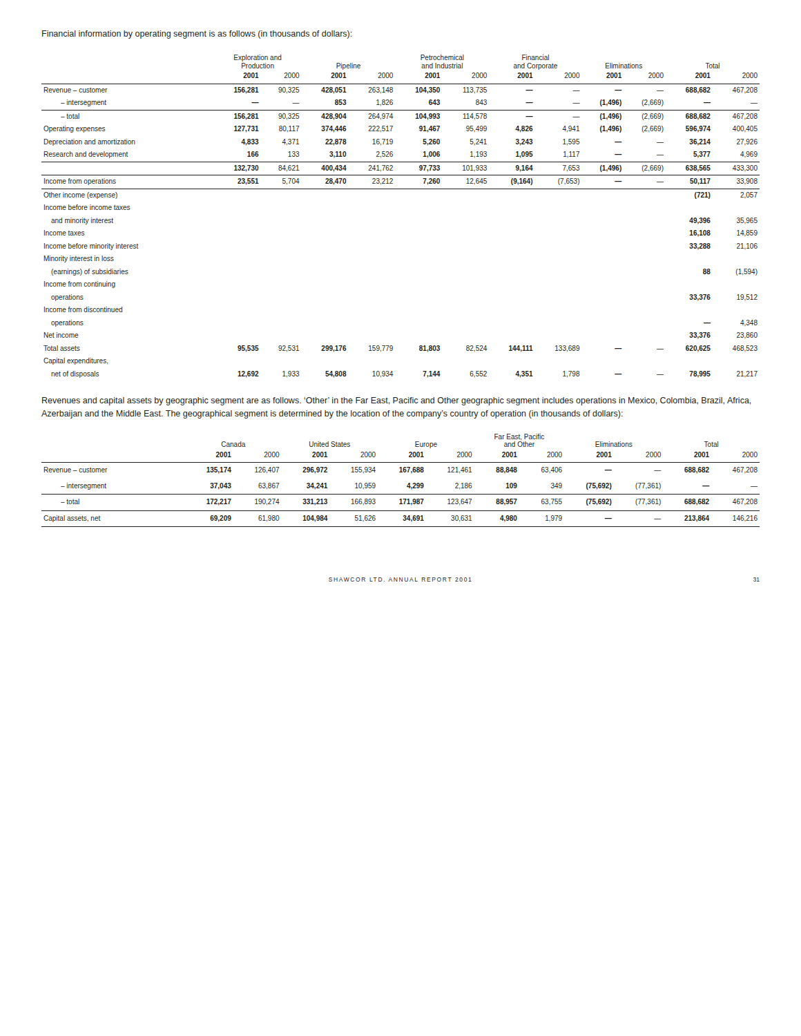Financial information by operating segment is as follows (in thousands of dollars):
| | Exploration and Production | Pipeline | Petrochemical and Industrial | Financial and Corporate | Eliminations | Total |
| --- | --- | --- | --- | --- | --- | --- |
| | 2001 | 2000 | 2001 | 2000 | 2001 | 2000 | 2001 | 2000 | 2001 | 2000 | 2001 | 2000 |
| Revenue – customer | 156,281 | 90,325 | 428,051 | 263,148 | 104,350 | 113,735 | — | — | — | — | 688,682 | 467,208 |
| – intersegment | — | — | 853 | 1,826 | 643 | 843 | — | — | (1,496) | (2,669) | — | — |
| – total | 156,281 | 90,325 | 428,904 | 264,974 | 104,993 | 114,578 | — | — | (1,496) | (2,669) | 688,682 | 467,208 |
| Operating expenses | 127,731 | 80,117 | 374,446 | 222,517 | 91,467 | 95,499 | 4,826 | 4,941 | (1,496) | (2,669) | 596,974 | 400,405 |
| Depreciation and amortization | 4,833 | 4,371 | 22,878 | 16,719 | 5,260 | 5,241 | 3,243 | 1,595 | — | — | 36,214 | 27,926 |
| Research and development | 166 | 133 | 3,110 | 2,526 | 1,006 | 1,193 | 1,095 | 1,117 | — | — | 5,377 | 4,969 |
| | 132,730 | 84,621 | 400,434 | 241,762 | 97,733 | 101,933 | 9,164 | 7,653 | (1,496) | (2,669) | 638,565 | 433,300 |
| Income from operations | 23,551 | 5,704 | 28,470 | 23,212 | 7,260 | 12,645 | (9,164) | (7,653) | — | — | 50,117 | 33,908 |
| Other income (expense) | | (721) | 2,057 |
| Income before income taxes | |
| and minority interest | | 49,396 | 35,965 |
| Income taxes | | 16,108 | 14,859 |
| Income before minority interest | | 33,288 | 21,106 |
| Minority interest in loss | |
| (earnings) of subsidiaries | | 88 | (1,594) |
| Income from continuing | |
| operations | | 33,376 | 19,512 |
| Income from discontinued | |
| operations | | — | 4,348 |
| Net income | | 33,376 | 23,860 |
| Total assets | 95,535 | 92,531 | 299,176 | 159,779 | 81,803 | 82,524 | 144,111 | 133,689 | — | — | 620,625 | 468,523 |
| Capital expenditures, | |
| net of disposals | 12,692 | 1,933 | 54,808 | 10,934 | 7,144 | 6,552 | 4,351 | 1,798 | — | — | 78,995 | 21,217 |
Revenues and capital assets by geographic segment are as follows. ‘Other’ in the Far East, Pacific and Other geographic segment includes operations in Mexico, Colombia, Brazil, Africa, Azerbaijan and the Middle East. The geographical segment is determined by the location of the company’s country of operation (in thousands of dollars):
| | Canada | United States | Europe | Far East, Pacific and Other | Eliminations | Total |
| --- | --- | --- | --- | --- | --- | --- |
| | 2001 | 2000 | 2001 | 2000 | 2001 | 2000 | 2001 | 2000 | 2001 | 2000 | 2001 | 2000 |
| Revenue – customer | 135,174 | 126,407 | 296,972 | 155,934 | 167,688 | 121,461 | 88,848 | 63,406 | — | — | 688,682 | 467,208 |
| – intersegment | 37,043 | 63,867 | 34,241 | 10,959 | 4,299 | 2,186 | 109 | 349 | (75,692) | (77,361) | — | — |
| – total | 172,217 | 190,274 | 331,213 | 166,893 | 171,987 | 123,647 | 88,957 | 63,755 | (75,692) | (77,361) | 688,682 | 467,208 |
| Capital assets, net | 69,209 | 61,980 | 104,984 | 51,626 | 34,691 | 30,631 | 4,980 | 1,979 | — | — | 213,864 | 146,216 |
SHAWCOR LTD. ANNUAL REPORT 2001 31